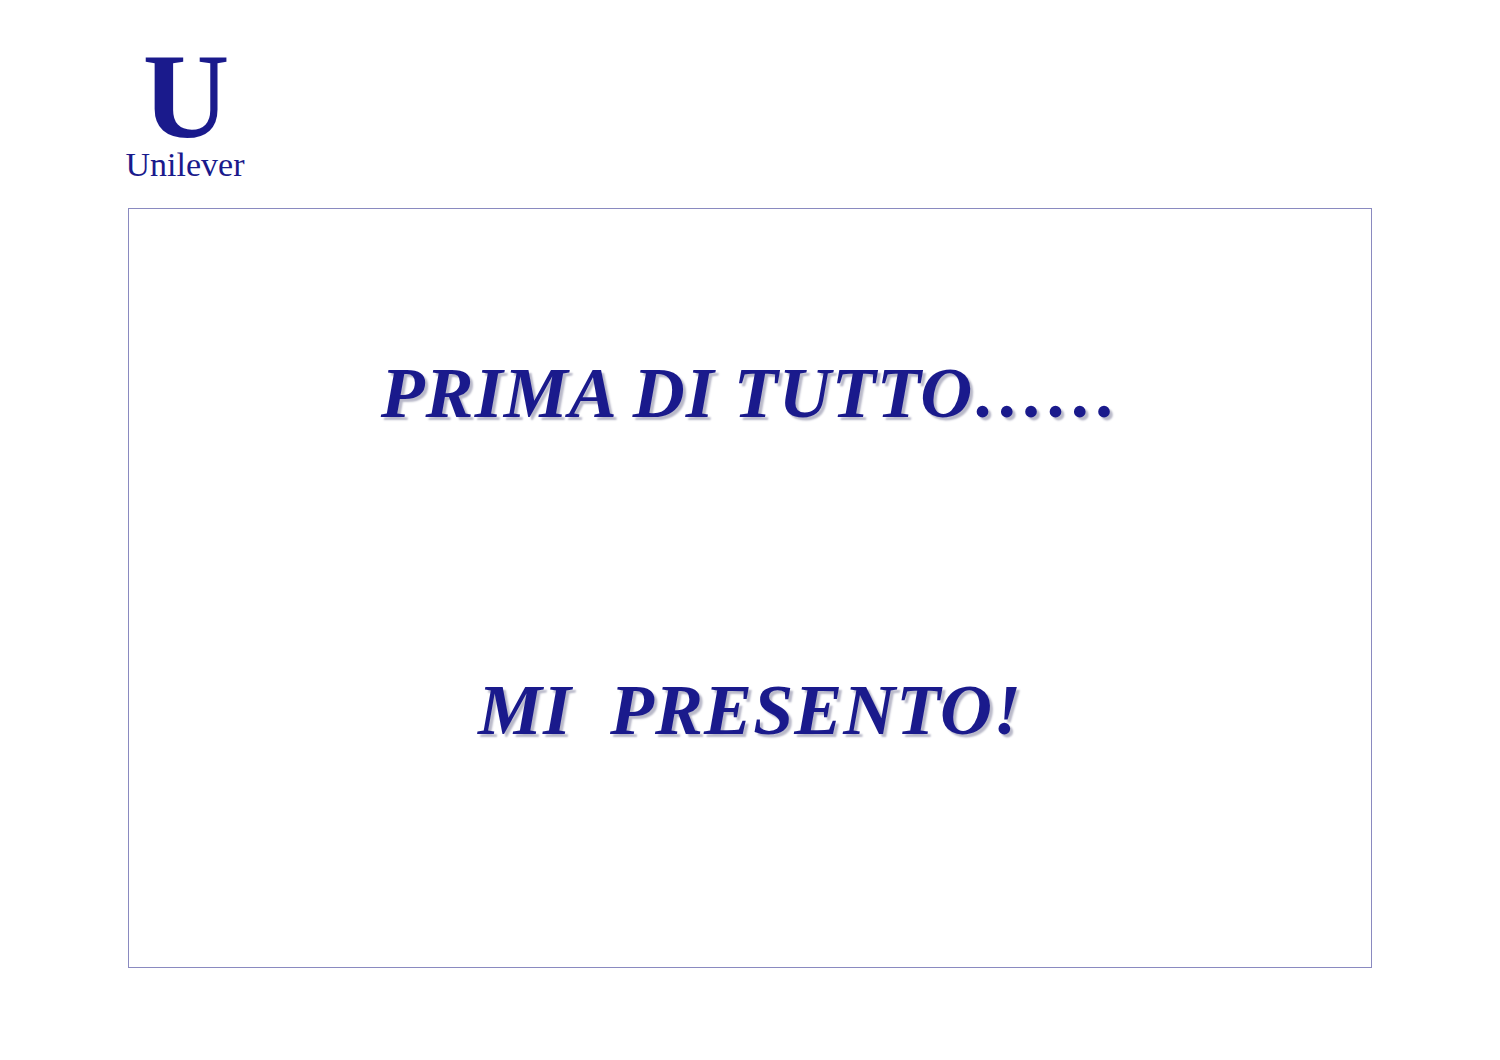U
Unilever
PRIMA DI TUTTO……
MI PRESENTO!